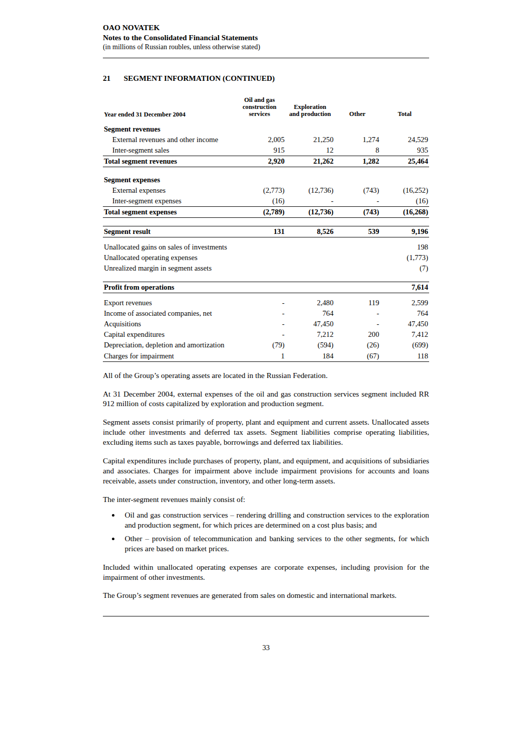OAO NOVATEK
Notes to the Consolidated Financial Statements
(in millions of Russian roubles, unless otherwise stated)
21 SEGMENT INFORMATION (CONTINUED)
| Year ended 31 December 2004 | Oil and gas construction services | Exploration and production | Other | Total |
| --- | --- | --- | --- | --- |
| Segment revenues | | | | |
| External revenues and other income | 2,005 | 21,250 | 1,274 | 24,529 |
| Inter-segment sales | 915 | 12 | 8 | 935 |
| Total segment revenues | 2,920 | 21,262 | 1,282 | 25,464 |
| Segment expenses | | | | |
| External expenses | (2,773) | (12,736) | (743) | (16,252) |
| Inter-segment expenses | (16) | - | - | (16) |
| Total segment expenses | (2,789) | (12,736) | (743) | (16,268) |
| Segment result | 131 | 8,526 | 539 | 9,196 |
| Unallocated gains on sales of investments | | | | 198 |
| Unallocated operating expenses | | | | (1,773) |
| Unrealized margin in segment assets | | | | (7) |
| Profit from operations | | | | 7,614 |
| Export revenues | - | 2,480 | 119 | 2,599 |
| Income of associated companies, net | - | 764 | - | 764 |
| Acquisitions | - | 47,450 | - | 47,450 |
| Capital expenditures | - | 7,212 | 200 | 7,412 |
| Depreciation, depletion and amortization | (79) | (594) | (26) | (699) |
| Charges for impairment | 1 | 184 | (67) | 118 |
All of the Group’s operating assets are located in the Russian Federation.
At 31 December 2004, external expenses of the oil and gas construction services segment included RR 912 million of costs capitalized by exploration and production segment.
Segment assets consist primarily of property, plant and equipment and current assets. Unallocated assets include other investments and deferred tax assets. Segment liabilities comprise operating liabilities, excluding items such as taxes payable, borrowings and deferred tax liabilities.
Capital expenditures include purchases of property, plant, and equipment, and acquisitions of subsidiaries and associates. Charges for impairment above include impairment provisions for accounts and loans receivable, assets under construction, inventory, and other long-term assets.
The inter-segment revenues mainly consist of:
Oil and gas construction services – rendering drilling and construction services to the exploration and production segment, for which prices are determined on a cost plus basis; and
Other – provision of telecommunication and banking services to the other segments, for which prices are based on market prices.
Included within unallocated operating expenses are corporate expenses, including provision for the impairment of other investments.
The Group’s segment revenues are generated from sales on domestic and international markets.
33